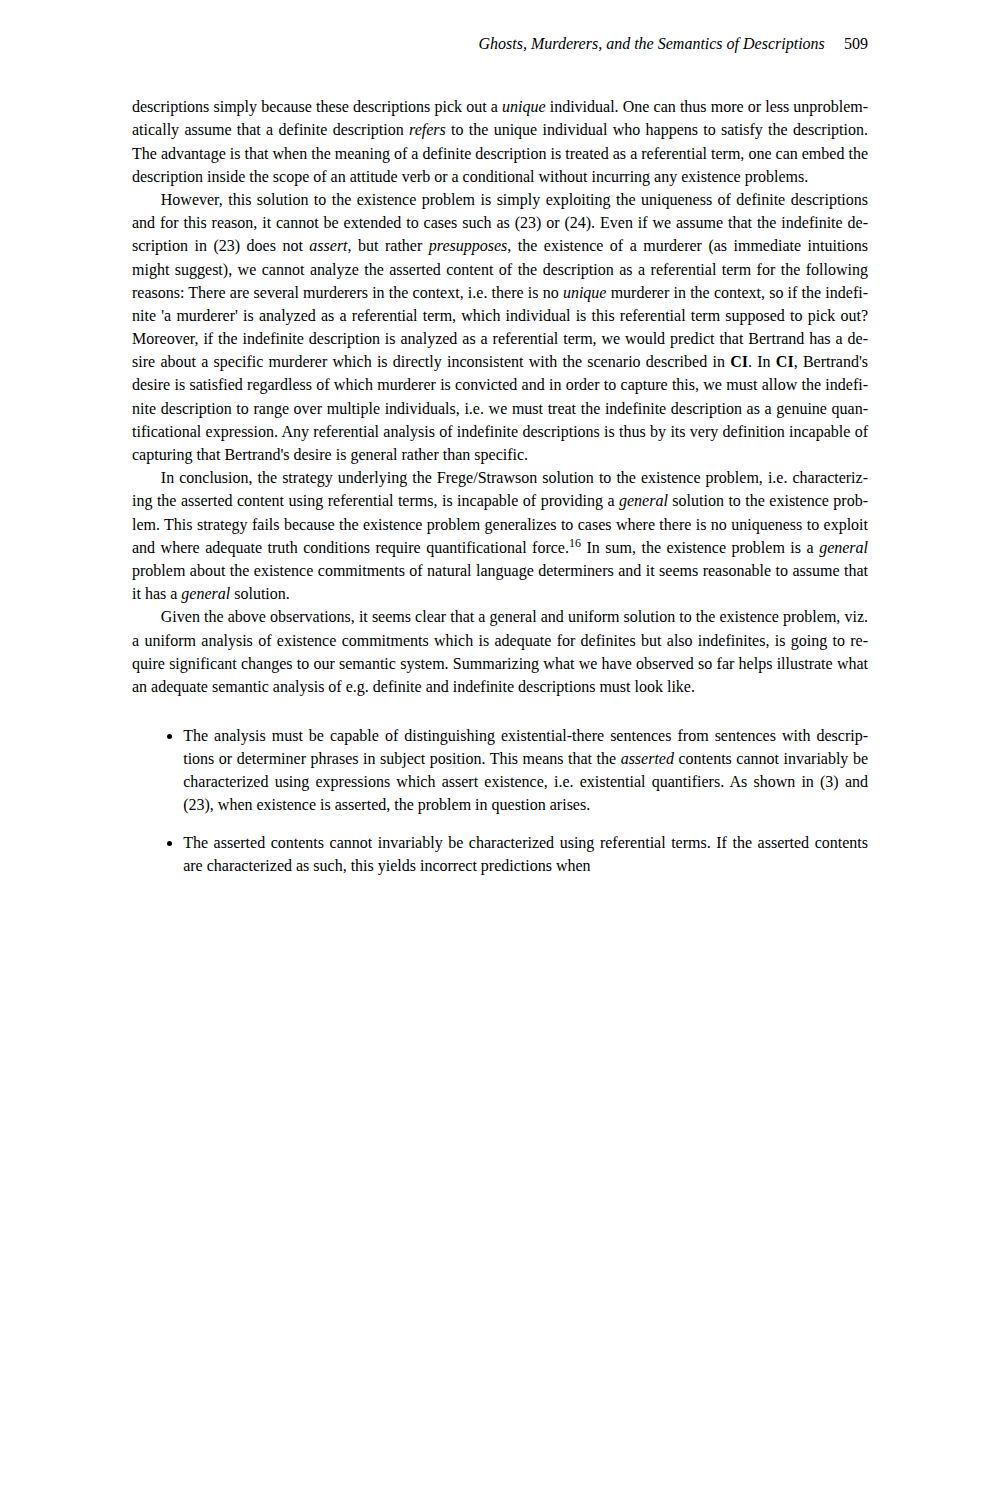Ghosts, Murderers, and the Semantics of Descriptions509
descriptions simply because these descriptions pick out a unique individual. One can thus more or less unproblematically assume that a definite description refers to the unique individual who happens to satisfy the description. The advantage is that when the meaning of a definite description is treated as a referential term, one can embed the description inside the scope of an attitude verb or a conditional without incurring any existence problems.
However, this solution to the existence problem is simply exploiting the uniqueness of definite descriptions and for this reason, it cannot be extended to cases such as (23) or (24). Even if we assume that the indefinite description in (23) does not assert, but rather presupposes, the existence of a murderer (as immediate intuitions might suggest), we cannot analyze the asserted content of the description as a referential term for the following reasons: There are several murderers in the context, i.e. there is no unique murderer in the context, so if the indefinite 'a murderer' is analyzed as a referential term, which individual is this referential term supposed to pick out? Moreover, if the indefinite description is analyzed as a referential term, we would predict that Bertrand has a desire about a specific murderer which is directly inconsistent with the scenario described in CI. In CI, Bertrand's desire is satisfied regardless of which murderer is convicted and in order to capture this, we must allow the indefinite description to range over multiple individuals, i.e. we must treat the indefinite description as a genuine quantificational expression. Any referential analysis of indefinite descriptions is thus by its very definition incapable of capturing that Bertrand's desire is general rather than specific.
In conclusion, the strategy underlying the Frege/Strawson solution to the existence problem, i.e. characterizing the asserted content using referential terms, is incapable of providing a general solution to the existence problem. This strategy fails because the existence problem generalizes to cases where there is no uniqueness to exploit and where adequate truth conditions require quantificational force.16 In sum, the existence problem is a general problem about the existence commitments of natural language determiners and it seems reasonable to assume that it has a general solution.
Given the above observations, it seems clear that a general and uniform solution to the existence problem, viz. a uniform analysis of existence commitments which is adequate for definites but also indefinites, is going to require significant changes to our semantic system. Summarizing what we have observed so far helps illustrate what an adequate semantic analysis of e.g. definite and indefinite descriptions must look like.
The analysis must be capable of distinguishing existential-there sentences from sentences with descriptions or determiner phrases in subject position. This means that the asserted contents cannot invariably be characterized using expressions which assert existence, i.e. existential quantifiers. As shown in (3) and (23), when existence is asserted, the problem in question arises.
The asserted contents cannot invariably be characterized using referential terms. If the asserted contents are characterized as such, this yields incorrect predictions when